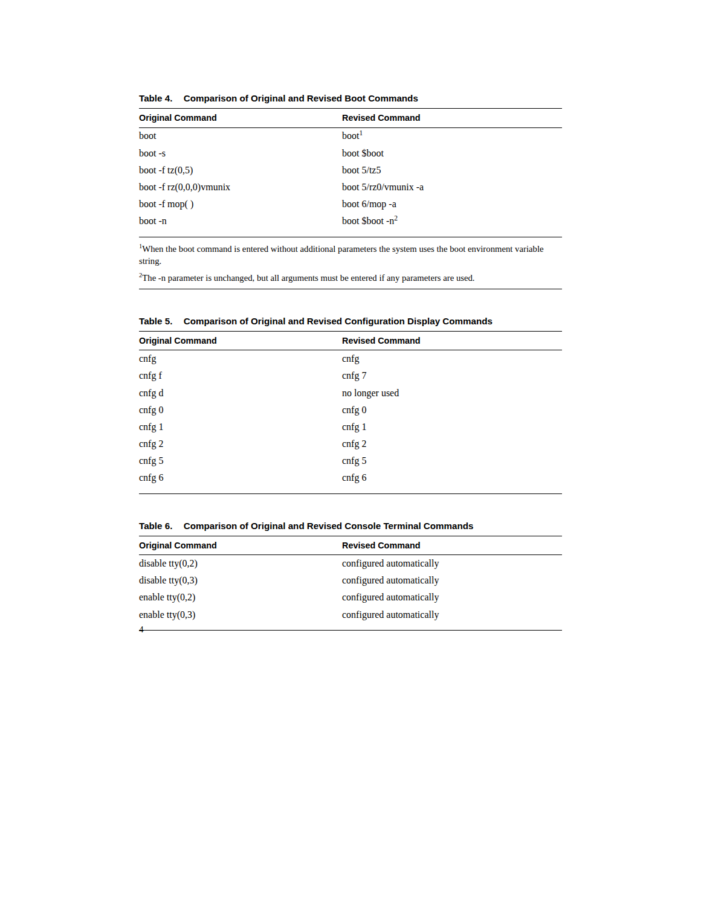Table 4. Comparison of Original and Revised Boot Commands
| Original Command | Revised Command |
| --- | --- |
| boot | boot 1 |
| boot -s | boot $boot |
| boot -f tz(0,5) | boot 5/tz5 |
| boot -f rz(0,0,0)vmunix | boot 5/rz0/vmunix -a |
| boot -f mop( ) | boot 6/mop -a |
| boot -n | boot $boot -n 2 |
1When the boot command is entered without additional parameters the system uses the boot environment variable string.
2The -n parameter is unchanged, but all arguments must be entered if any parameters are used.
Table 5. Comparison of Original and Revised Configuration Display Commands
| Original Command | Revised Command |
| --- | --- |
| cnfg | cnfg |
| cnfg f | cnfg 7 |
| cnfg d | no longer used |
| cnfg 0 | cnfg 0 |
| cnfg 1 | cnfg 1 |
| cnfg 2 | cnfg 2 |
| cnfg 5 | cnfg 5 |
| cnfg 6 | cnfg 6 |
Table 6. Comparison of Original and Revised Console Terminal Commands
| Original Command | Revised Command |
| --- | --- |
| disable tty(0,2) | configured automatically |
| disable tty(0,3) | configured automatically |
| enable tty(0,2) | configured automatically |
| enable tty(0,3) | configured automatically |
4